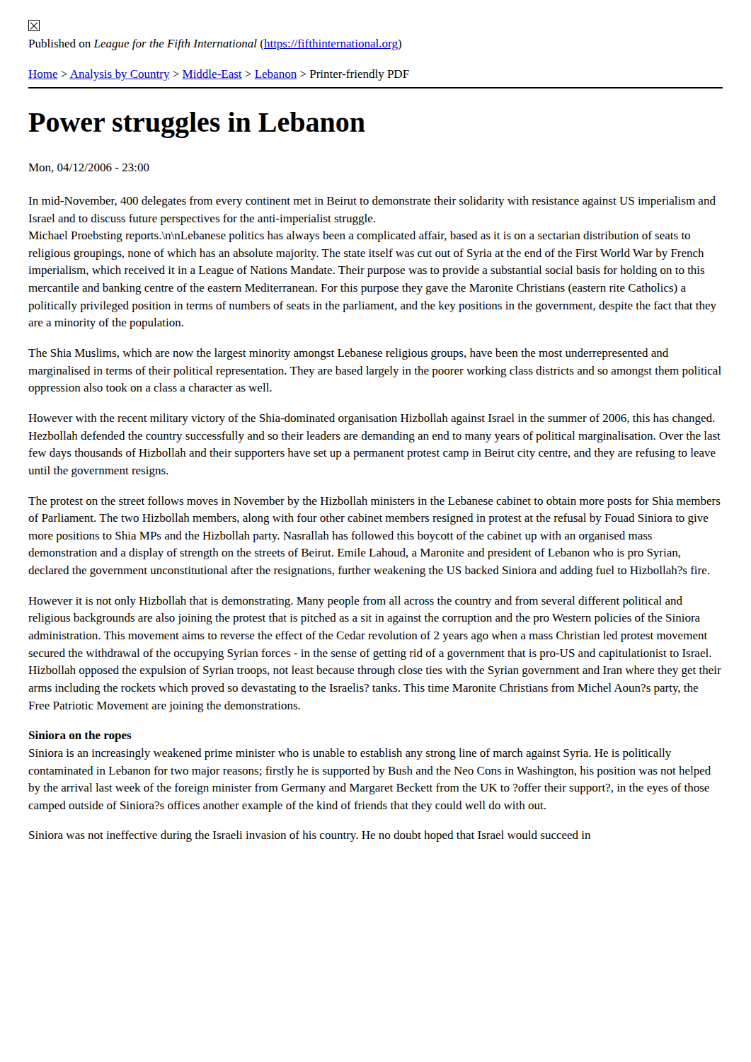Published on League for the Fifth International (https://fifthinternational.org)
Home > Analysis by Country > Middle-East > Lebanon > Printer-friendly PDF
Power struggles in Lebanon
Mon, 04/12/2006 - 23:00
In mid-November, 400 delegates from every continent met in Beirut to demonstrate their solidarity with resistance against US imperialism and Israel and to discuss future perspectives for the anti-imperialist struggle.
Michael Proebsting reports.\n\nLebanese politics has always been a complicated affair, based as it is on a sectarian distribution of seats to religious groupings, none of which has an absolute majority. The state itself was cut out of Syria at the end of the First World War by French imperialism, which received it in a League of Nations Mandate. Their purpose was to provide a substantial social basis for holding on to this mercantile and banking centre of the eastern Mediterranean. For this purpose they gave the Maronite Christians (eastern rite Catholics) a politically privileged position in terms of numbers of seats in the parliament, and the key positions in the government, despite the fact that they are a minority of the population.
The Shia Muslims, which are now the largest minority amongst Lebanese religious groups, have been the most underrepresented and marginalised in terms of their political representation. They are based largely in the poorer working class districts and so amongst them political oppression also took on a class a character as well.
However with the recent military victory of the Shia-dominated organisation Hizbollah against Israel in the summer of 2006, this has changed. Hezbollah defended the country successfully and so their leaders are demanding an end to many years of political marginalisation. Over the last few days thousands of Hizbollah and their supporters have set up a permanent protest camp in Beirut city centre, and they are refusing to leave until the government resigns.
The protest on the street follows moves in November by the Hizbollah ministers in the Lebanese cabinet to obtain more posts for Shia members of Parliament. The two Hizbollah members, along with four other cabinet members resigned in protest at the refusal by Fouad Siniora to give more positions to Shia MPs and the Hizbollah party. Nasrallah has followed this boycott of the cabinet up with an organised mass demonstration and a display of strength on the streets of Beirut. Emile Lahoud, a Maronite and president of Lebanon who is pro Syrian, declared the government unconstitutional after the resignations, further weakening the US backed Siniora and adding fuel to Hizbollah?s fire.
However it is not only Hizbollah that is demonstrating. Many people from all across the country and from several different political and religious backgrounds are also joining the protest that is pitched as a sit in against the corruption and the pro Western policies of the Siniora administration. This movement aims to reverse the effect of the Cedar revolution of 2 years ago when a mass Christian led protest movement secured the withdrawal of the occupying Syrian forces - in the sense of getting rid of a government that is pro-US and capitulationist to Israel. Hizbollah opposed the expulsion of Syrian troops, not least because through close ties with the Syrian government and Iran where they get their arms including the rockets which proved so devastating to the Israelis? tanks. This time Maronite Christians from Michel Aoun?s party, the Free Patriotic Movement are joining the demonstrations.
Siniora on the ropes
Siniora is an increasingly weakened prime minister who is unable to establish any strong line of march against Syria. He is politically contaminated in Lebanon for two major reasons; firstly he is supported by Bush and the Neo Cons in Washington, his position was not helped by the arrival last week of the foreign minister from Germany and Margaret Beckett from the UK to ?offer their support?, in the eyes of those camped outside of Siniora?s offices another example of the kind of friends that they could well do with out.
Siniora was not ineffective during the Israeli invasion of his country. He no doubt hoped that Israel would succeed in